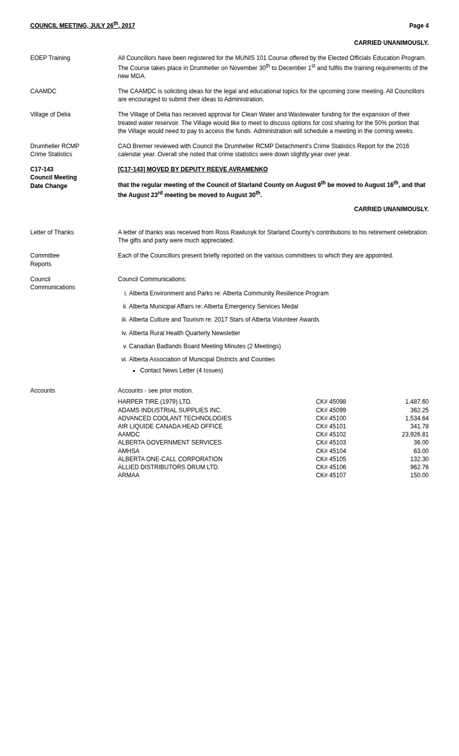COUNCIL MEETING, JULY 26th, 2017 Page 4
CARRIED UNANIMOUSLY.
| EOEP Training | All Councillors have been registered for the MUNIS 101 Course offered by the Elected Officials Education Program. The Course takes place in Drumheller on November 30 th to December 1 st and fulfils the training requirements of the new MGA. |
| CAAMDC | The CAAMDC is soliciting ideas for the legal and educational topics for the upcoming zone meeting. All Councillors are encouraged to submit their ideas to Administration. |
| Village of Delia | The Village of Delia has received approval for Clean Water and Wastewater funding for the expansion of their treated water reservoir. The Village would like to meet to discuss options for cost sharing for the 50% portion that the Village would need to pay to access the funds. Administration will schedule a meeting in the coming weeks. |
| Drumheller RCMP Crime Statistics | CAO Bremer reviewed with Council the Drumheller RCMP Detachment's Crime Statistics Report for the 2016 calendar year. Overall she noted that crime statistics were down slightly year over year. |
| C17-143 Council Meeting Date Change | [C17-143] MOVED BY DEPUTY REEVE AVRAMENKO that the regular meeting of the Council of Starland County on August 9 th be moved to August 16 th , and that the August 23 rd meeting be moved to August 30 th . CARRIED UNANIMOUSLY. |
| Letter of Thanks | A letter of thanks was received from Ross Rawlusyk for Starland County's contributions to his retirement celebration. The gifts and party were much appreciated. |
| Committee Reports | Each of the Councillors present briefly reported on the various committees to which they are appointed. |
| Council Communications | Council Communications: Alberta Environment and Parks re: Alberta Community Resilience Program Alberta Municipal Affairs re: Alberta Emergency Services Medal Alberta Culture and Tourism re: 2017 Stars of Alberta Volunteer Awards Alberta Rural Health Quarterly Newsletter Canadian Badlands Board Meeting Minutes (2 Meetings) Alberta Association of Municipal Districts and Counties Contact News Letter (4 Issues) |
| Accounts | Accounts - see prior motion. / HARPER TIRE (1979) LTD. / CK# 45098 / 1,487.60 / / ADAMS INDUSTRIAL SUPPLIES INC. / CK# 45099 / 362.25 / / ADVANCED COOLANT TECHNOLOGIES / CK# 45100 / 1,534.64 / / AIR LIQUIDE CANADA HEAD OFFICE / CK# 45101 / 341.78 / / AAMDC / CK# 45102 / 23,926.81 / / ALBERTA GOVERNMENT SERVICES / CK# 45103 / 36.00 / / AMHSA / CK# 45104 / 63.00 / / ALBERTA ONE-CALL CORPORATION / CK# 45105 / 132.30 / / ALLIED DISTRIBUTORS DRUM LTD. / CK# 45106 / 962.76 / / ARMAA / CK# 45107 / 150.00 / |